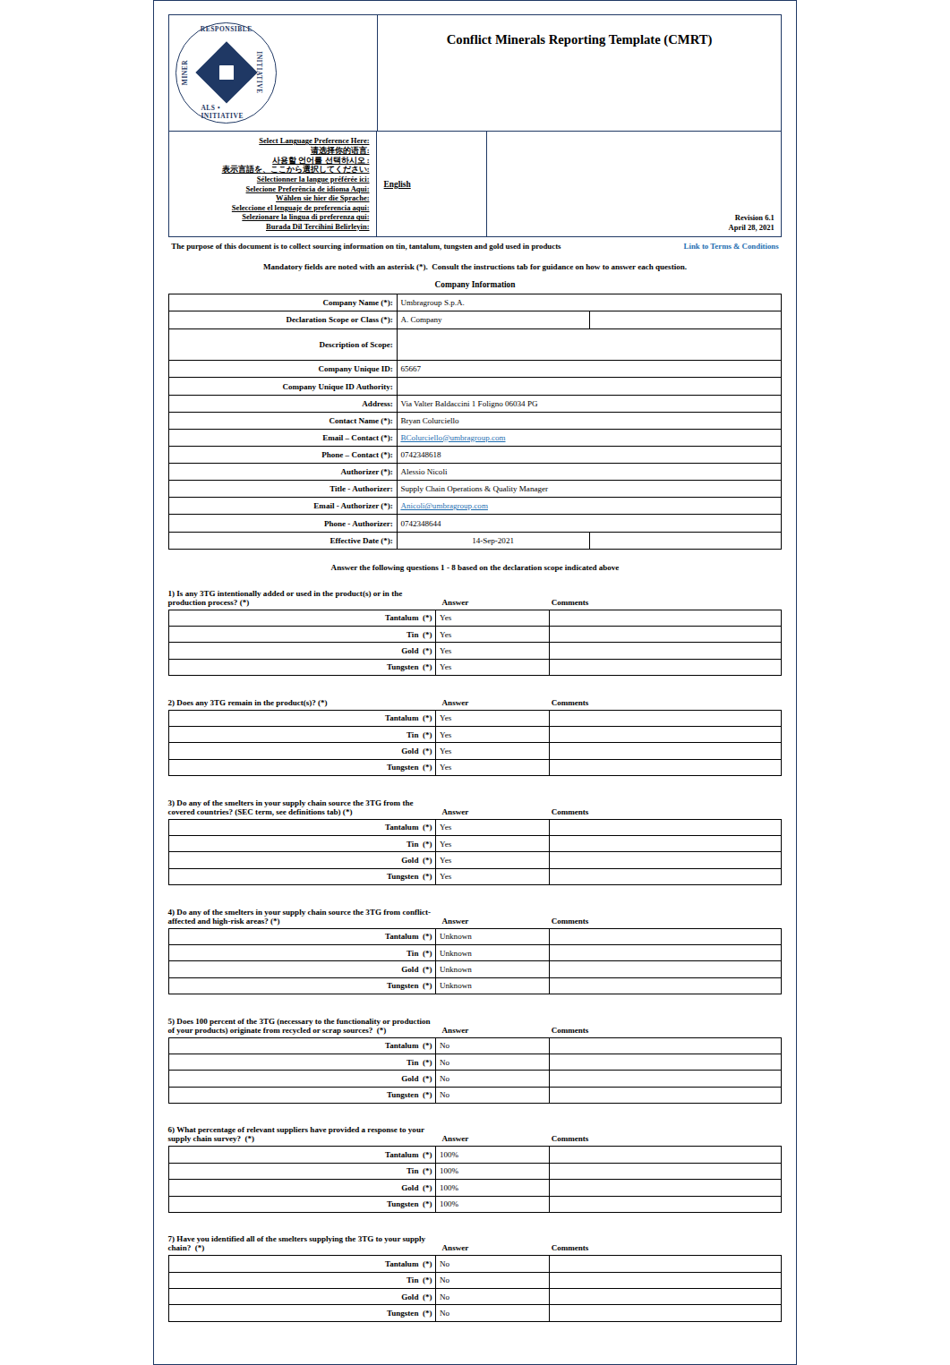RESPONSIBLE
ALS • INITIATIVE
MINER
INITIATIVE
Conflict Minerals Reporting Template (CMRT)
Select Language Preference Here:
请选择你的语言:
사용할 언어를 선택하시오 :
表示言語を、ここから選択してください:
Sélectionner la langue préférée ici:
Selecione Preferência de idioma Aqui:
Wählen sie hier die Sprache:
Seleccione el lenguaje de preferencia aqui:
Selezionare la lingua di preferenza qui:
Burada Dil Tercihini Belirleyin:
English
Revision 6.1
April 28, 2021
The purpose of this document is to collect sourcing information on tin, tantalum, tungsten and gold used in products Link to Terms & Conditions
Mandatory fields are noted with an asterisk (*). Consult the instructions tab for guidance on how to answer each question.
Company Information
| Company Name (*): | Umbragroup S.p.A. |
| Declaration Scope or Class (*): | A. Company | |
| Description of Scope: | |
| Company Unique ID: | 65667 |
| Company Unique ID Authority: | |
| Address: | Via Valter Baldaccini 1 Foligno 06034 PG |
| Contact Name (*): | Bryan Colurciello |
| Email – Contact (*): | BColurciello@umbragroup.com |
| Phone – Contact (*): | 0742348618 |
| Authorizer (*): | Alessio Nicoli |
| Title - Authorizer: | Supply Chain Operations & Quality Manager |
| Email - Authorizer (*): | Anicoli@umbragroup.com |
| Phone - Authorizer: | 0742348644 |
| Effective Date (*): | 14-Sep-2021 | |
Answer the following questions 1 - 8 based on the declaration scope indicated above
1) Is any 3TG intentionally added or used in the product(s) or in the production process? (*)
Answer
Comments
| Tantalum (*) | Yes | |
| Tin (*) | Yes | |
| Gold (*) | Yes | |
| Tungsten (*) | Yes | |
2) Does any 3TG remain in the product(s)? (*)
Answer
Comments
| Tantalum (*) | Yes | |
| Tin (*) | Yes | |
| Gold (*) | Yes | |
| Tungsten (*) | Yes | |
3) Do any of the smelters in your supply chain source the 3TG from the covered countries? (SEC term, see definitions tab) (*)
Answer
Comments
| Tantalum (*) | Yes | |
| Tin (*) | Yes | |
| Gold (*) | Yes | |
| Tungsten (*) | Yes | |
4) Do any of the smelters in your supply chain source the 3TG from conflict-affected and high-risk areas? (*)
Answer
Comments
| Tantalum (*) | Unknown | |
| Tin (*) | Unknown | |
| Gold (*) | Unknown | |
| Tungsten (*) | Unknown | |
5) Does 100 percent of the 3TG (necessary to the functionality or production of your products) originate from recycled or scrap sources? (*)
Answer
Comments
| Tantalum (*) | No | |
| Tin (*) | No | |
| Gold (*) | No | |
| Tungsten (*) | No | |
6) What percentage of relevant suppliers have provided a response to your supply chain survey? (*)
Answer
Comments
| Tantalum (*) | 100% | |
| Tin (*) | 100% | |
| Gold (*) | 100% | |
| Tungsten (*) | 100% | |
7) Have you identified all of the smelters supplying the 3TG to your supply chain? (*)
Answer
Comments
| Tantalum (*) | No | |
| Tin (*) | No | |
| Gold (*) | No | |
| Tungsten (*) | No | |